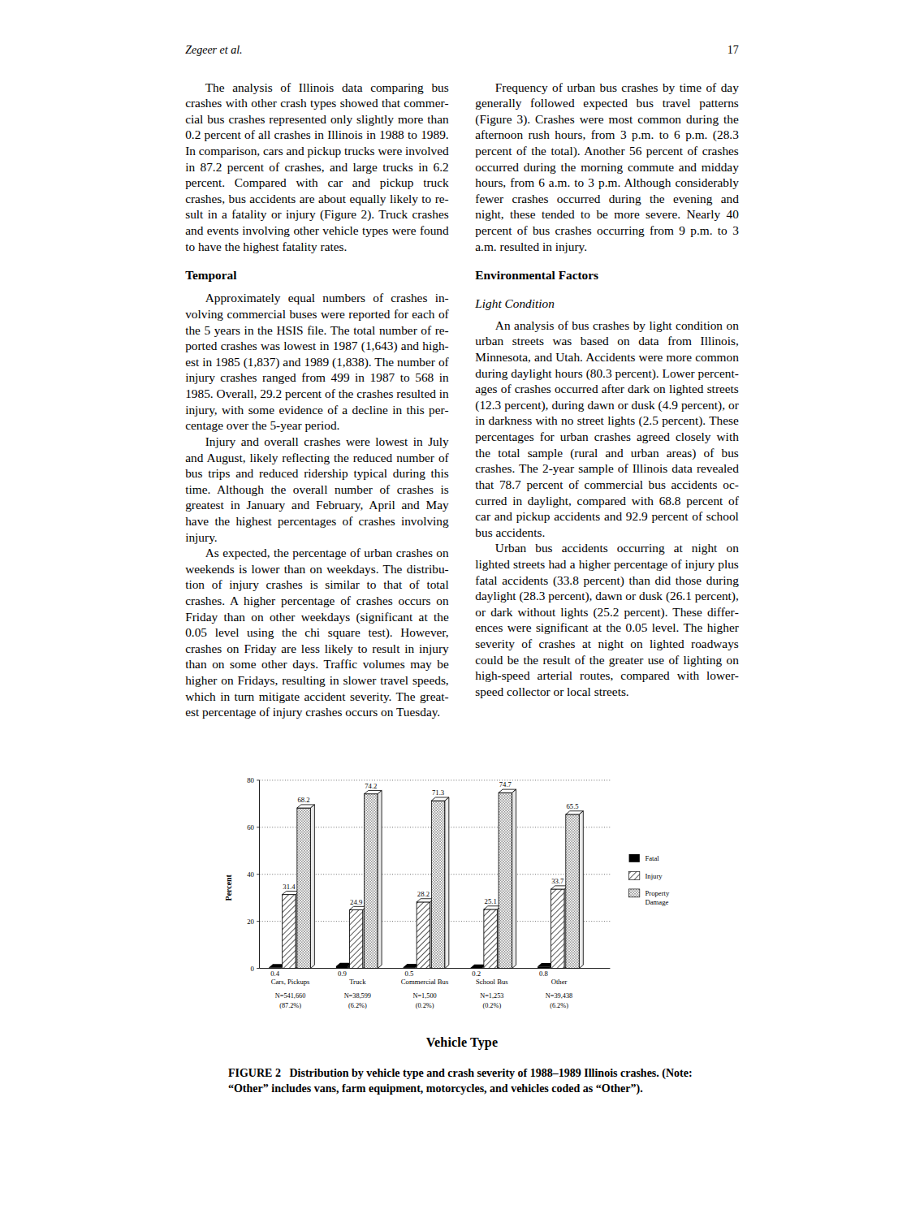Zegeer et al. 17
The analysis of Illinois data comparing bus crashes with other crash types showed that commercial bus crashes represented only slightly more than 0.2 percent of all crashes in Illinois in 1988 to 1989. In comparison, cars and pickup trucks were involved in 87.2 percent of crashes, and large trucks in 6.2 percent. Compared with car and pickup truck crashes, bus accidents are about equally likely to result in a fatality or injury (Figure 2). Truck crashes and events involving other vehicle types were found to have the highest fatality rates.
Temporal
Approximately equal numbers of crashes involving commercial buses were reported for each of the 5 years in the HSIS file. The total number of reported crashes was lowest in 1987 (1,643) and highest in 1985 (1,837) and 1989 (1,838). The number of injury crashes ranged from 499 in 1987 to 568 in 1985. Overall, 29.2 percent of the crashes resulted in injury, with some evidence of a decline in this percentage over the 5-year period.
Injury and overall crashes were lowest in July and August, likely reflecting the reduced number of bus trips and reduced ridership typical during this time. Although the overall number of crashes is greatest in January and February, April and May have the highest percentages of crashes involving injury.
As expected, the percentage of urban crashes on weekends is lower than on weekdays. The distribution of injury crashes is similar to that of total crashes. A higher percentage of crashes occurs on Friday than on other weekdays (significant at the 0.05 level using the chi square test). However, crashes on Friday are less likely to result in injury than on some other days. Traffic volumes may be higher on Fridays, resulting in slower travel speeds, which in turn mitigate accident severity. The greatest percentage of injury crashes occurs on Tuesday.
Frequency of urban bus crashes by time of day generally followed expected bus travel patterns (Figure 3). Crashes were most common during the afternoon rush hours, from 3 p.m. to 6 p.m. (28.3 percent of the total). Another 56 percent of crashes occurred during the morning commute and midday hours, from 6 a.m. to 3 p.m. Although considerably fewer crashes occurred during the evening and night, these tended to be more severe. Nearly 40 percent of bus crashes occurring from 9 p.m. to 3 a.m. resulted in injury.
Environmental Factors
Light Condition
An analysis of bus crashes by light condition on urban streets was based on data from Illinois, Minnesota, and Utah. Accidents were more common during daylight hours (80.3 percent). Lower percentages of crashes occurred after dark on lighted streets (12.3 percent), during dawn or dusk (4.9 percent), or in darkness with no street lights (2.5 percent). These percentages for urban crashes agreed closely with the total sample (rural and urban areas) of bus crashes. The 2-year sample of Illinois data revealed that 78.7 percent of commercial bus accidents occurred in daylight, compared with 68.8 percent of car and pickup accidents and 92.9 percent of school bus accidents.
Urban bus accidents occurring at night on lighted streets had a higher percentage of injury plus fatal accidents (33.8 percent) than did those during daylight (28.3 percent), dawn or dusk (26.1 percent), or dark without lights (25.2 percent). These differences were significant at the 0.05 level. The higher severity of crashes at night on lighted roadways could be the result of the greater use of lighting on high-speed arterial routes, compared with lower-speed collector or local streets.
Percent 80 60 40 20 0 Group 1: Cars, Pickups (Fatal 0.4, Injury 31.4, PD 68.2) 0.4 31.4 68.2 0.9 24.9 74.2 0.5 28.2 71.3 0.2 25.1 74.7 0.8 33.7 65.5 Cars, Pickups Truck Commercial Bus School Bus Other N=541,660 (87.2%) N=38,599 (6.2%) N=1,500 (0.2%) N=1,253 (0.2%) N=39,438 (6.2%) Fatal Injury Property Damage
Vehicle Type
FIGURE 2 Distribution by vehicle type and crash severity of 1988–1989 Illinois crashes. (Note: “Other” includes vans, farm equipment, motorcycles, and vehicles coded as “Other”).